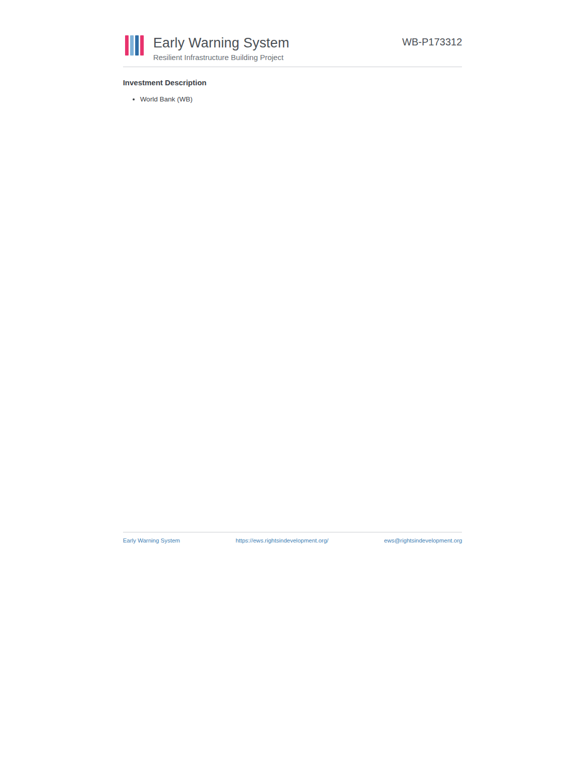Early Warning System
Resilient Infrastructure Building Project
WB-P173312
Investment Description
World Bank (WB)
Early Warning System
https://ews.rightsindevelopment.org/
ews@rightsindevelopment.org